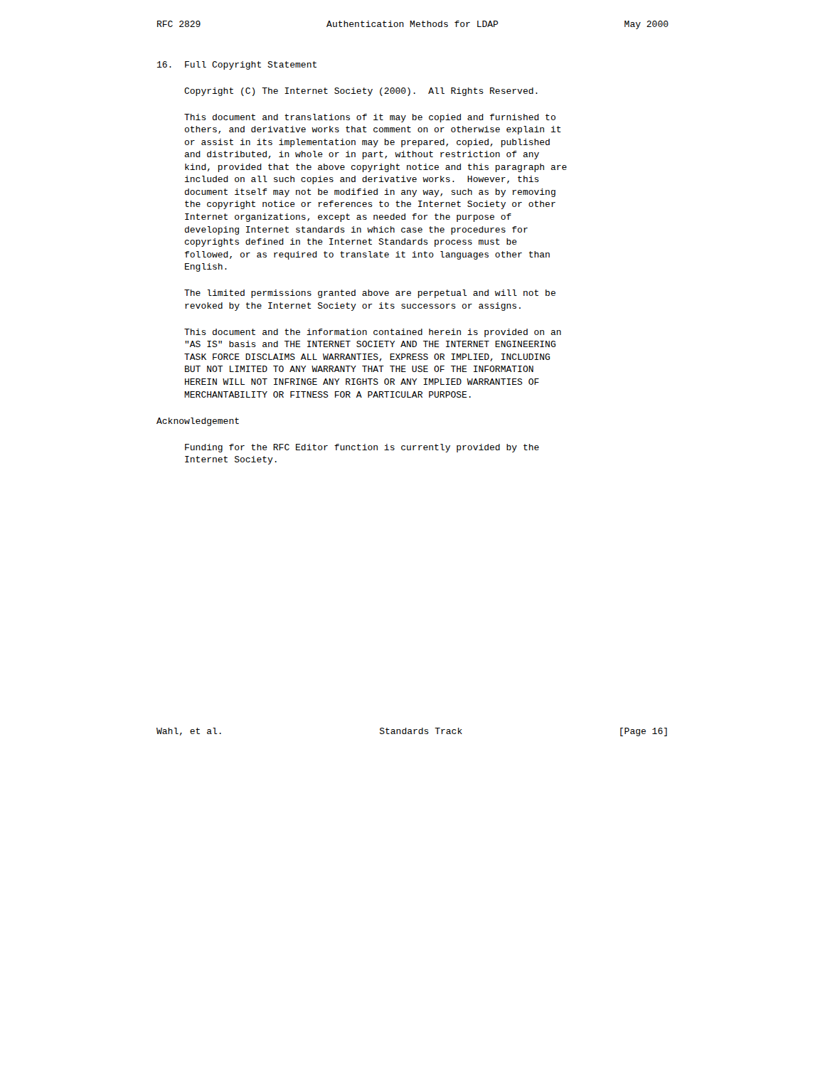RFC 2829 Authentication Methods for LDAP May 2000
16. Full Copyright Statement
Copyright (C) The Internet Society (2000).  All Rights Reserved.
This document and translations of it may be copied and furnished to
others, and derivative works that comment on or otherwise explain it
or assist in its implementation may be prepared, copied, published
and distributed, in whole or in part, without restriction of any
kind, provided that the above copyright notice and this paragraph are
included on all such copies and derivative works.  However, this
document itself may not be modified in any way, such as by removing
the copyright notice or references to the Internet Society or other
Internet organizations, except as needed for the purpose of
developing Internet standards in which case the procedures for
copyrights defined in the Internet Standards process must be
followed, or as required to translate it into languages other than
English.
The limited permissions granted above are perpetual and will not be
revoked by the Internet Society or its successors or assigns.
This document and the information contained herein is provided on an
"AS IS" basis and THE INTERNET SOCIETY AND THE INTERNET ENGINEERING
TASK FORCE DISCLAIMS ALL WARRANTIES, EXPRESS OR IMPLIED, INCLUDING
BUT NOT LIMITED TO ANY WARRANTY THAT THE USE OF THE INFORMATION
HEREIN WILL NOT INFRINGE ANY RIGHTS OR ANY IMPLIED WARRANTIES OF
MERCHANTABILITY OR FITNESS FOR A PARTICULAR PURPOSE.
Acknowledgement
Funding for the RFC Editor function is currently provided by the
Internet Society.
Wahl, et al. Standards Track [Page 16]